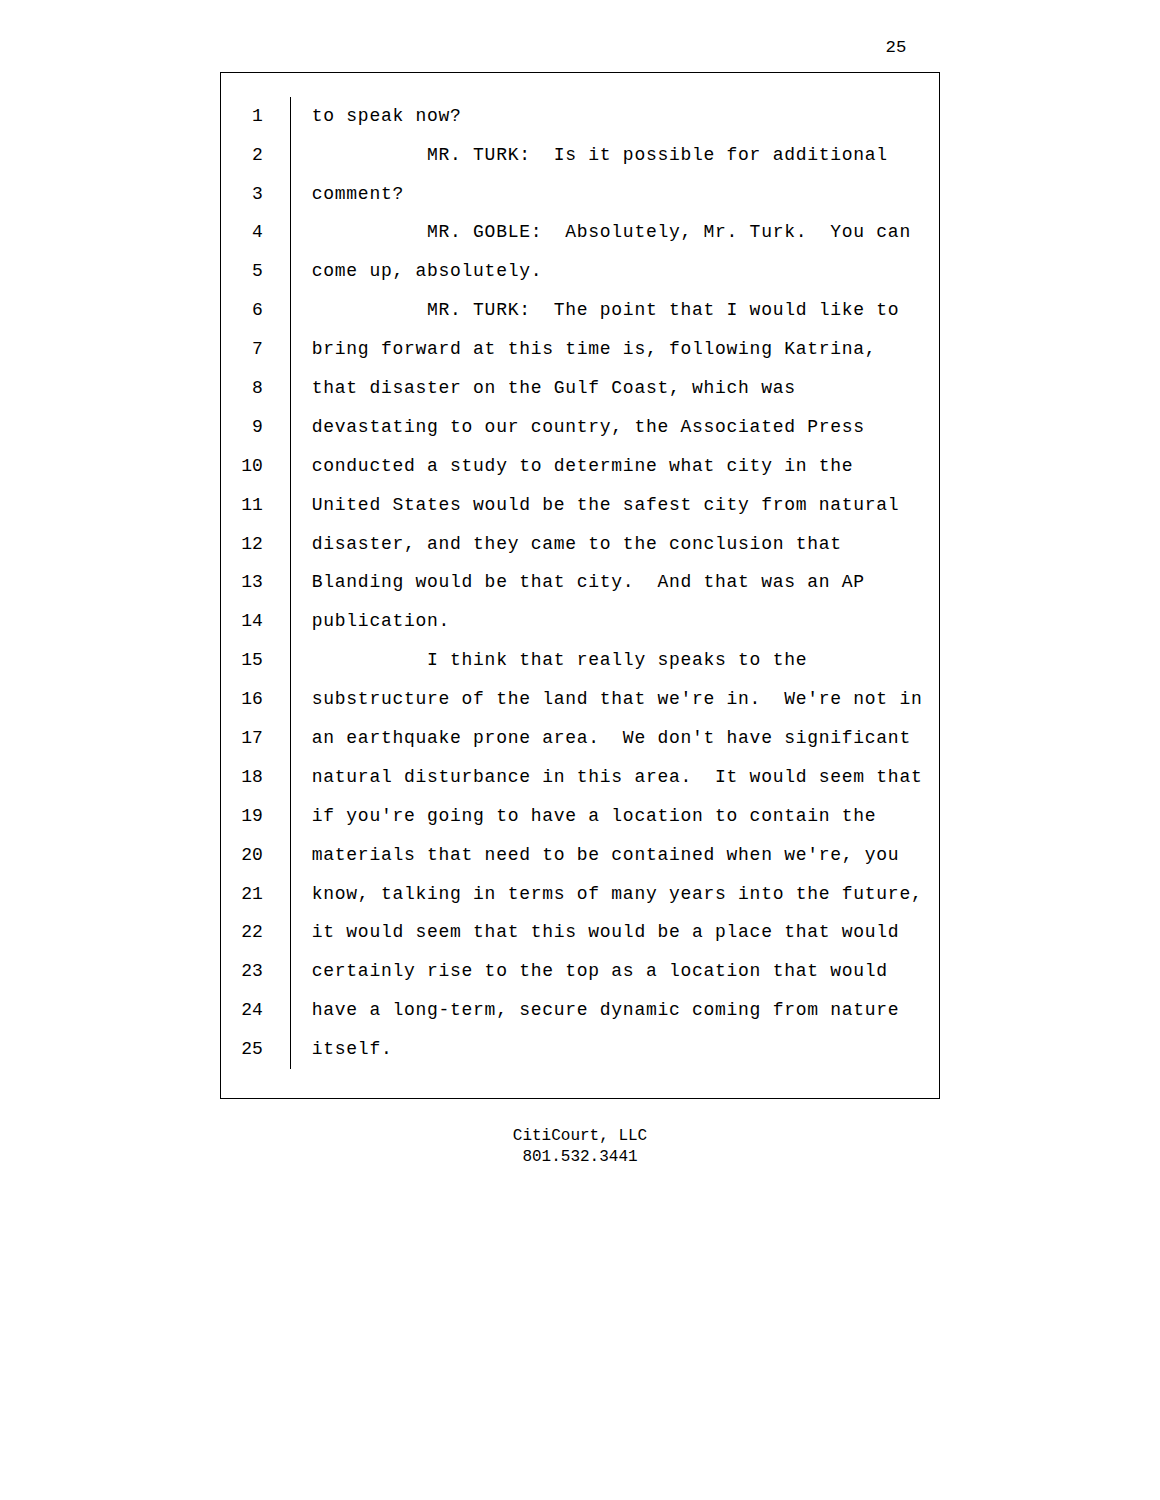25
| 1 | to speak now? |
| 2 | MR. TURK: Is it possible for additional |
| 3 | comment? |
| 4 | MR. GOBLE: Absolutely, Mr. Turk. You can |
| 5 | come up, absolutely. |
| 6 | MR. TURK: The point that I would like to |
| 7 | bring forward at this time is, following Katrina, |
| 8 | that disaster on the Gulf Coast, which was |
| 9 | devastating to our country, the Associated Press |
| 10 | conducted a study to determine what city in the |
| 11 | United States would be the safest city from natural |
| 12 | disaster, and they came to the conclusion that |
| 13 | Blanding would be that city. And that was an AP |
| 14 | publication. |
| 15 | I think that really speaks to the |
| 16 | substructure of the land that we're in. We're not in |
| 17 | an earthquake prone area. We don't have significant |
| 18 | natural disturbance in this area. It would seem that |
| 19 | if you're going to have a location to contain the |
| 20 | materials that need to be contained when we're, you |
| 21 | know, talking in terms of many years into the future, |
| 22 | it would seem that this would be a place that would |
| 23 | certainly rise to the top as a location that would |
| 24 | have a long-term, secure dynamic coming from nature |
| 25 | itself. |
CitiCourt, LLC
801.532.3441